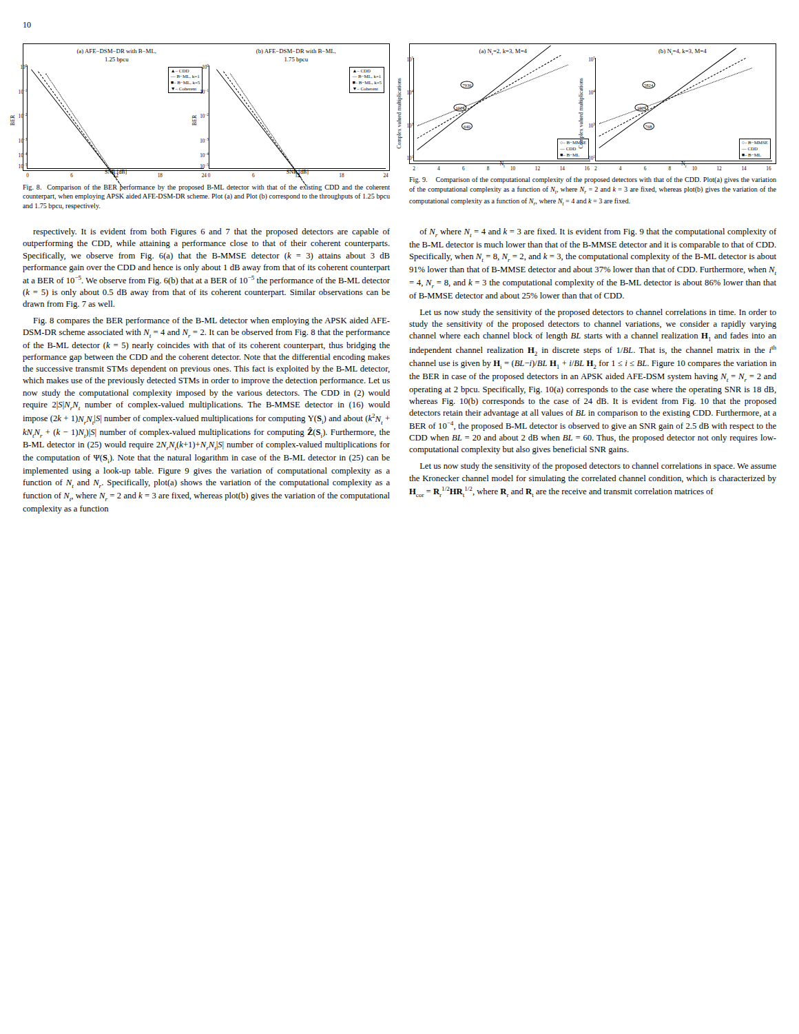10
(a) AFE−DSM−DR with B−ML,
1.25 bpcu
(b) AFE−DSM−DR with B−ML,
1.75 bpcu
BER
100 10−1 10−2 10−3 10−4 10−5
0 6 12 18 24
SNR [dB]
▲– CDD
— B−ML, k=1
■– B−ML, k=5
▼– Coherent
BER
100 10−1 10−2 10−3 10−4 10−5
0 6 12 18 24
SNR [dB]
▲– CDD
— B−ML, k=1
■– B−ML, k=5
▼– Coherent
Fig. 8. Comparison of the BER performance by the proposed B-ML detector with that of the existing CDD and the coherent counterpart, when employing APSK aided AFE-DSM-DR scheme. Plot (a) and Plot (b) correspond to the throughputs of 1.25 bpcu and 1.75 bpcu, respectively.
(a) Nr=2, k=3, M=4
(b) Nt=4, k=3, M=4
Complex valued multiplications
105 104 103 101
2 4 6 8 10 12 14 16
Nt
7936
1024
640
○– B−MMSE
— CDD
■– B−ML
Complex valued multiplications
105 104 103 101
2 4 6 8 10 12 14 16
Nr
5824
1024
768
○– B−MMSE
— CDD
■– B−ML
Fig. 9. Comparison of the computational complexity of the proposed detectors with that of the CDD. Plot(a) gives the variation of the computational complexity as a function of Nt, where Nr = 2 and k = 3 are fixed, whereas plot(b) gives the variation of the computational complexity as a function of Nr, where Nt = 4 and k = 3 are fixed.
respectively. It is evident from both Figures 6 and 7 that the proposed detectors are capable of outperforming the CDD, while attaining a performance close to that of their coherent counterparts. Specifically, we observe from Fig. 6(a) that the B-MMSE detector (k = 3) attains about 3 dB performance gain over the CDD and hence is only about 1 dB away from that of its coherent counterpart at a BER of 10−5. We observe from Fig. 6(b) that at a BER of 10−5 the performance of the B-ML detector (k = 5) is only about 0.5 dB away from that of its coherent counterpart. Similar observations can be drawn from Fig. 7 as well.
Fig. 8 compares the BER performance of the B-ML detector when employing the APSK aided AFE-DSM-DR scheme associated with Nt = 4 and Nr = 2. It can be observed from Fig. 8 that the performance of the B-ML detector (k = 5) nearly coincides with that of its coherent counterpart, thus bridging the performance gap between the CDD and the coherent detector. Note that the differential encoding makes the successive transmit STMs dependent on previous ones. This fact is exploited by the B-ML detector, which makes use of the previously detected STMs in order to improve the detection performance. Let us now study the computational complexity imposed by the various detectors. The CDD in (2) would require 2|S|NrNt number of complex-valued multiplications. The B-MMSE detector in (16) would impose (2k + 1)NrNt|S| number of complex-valued multiplications for computing Υ(Si) and about (k2Nt + kNtNr + (k − 1)Nt)|S| number of complex-valued multiplications for computing Ẑ(Si). Furthermore, the B-ML detector in (25) would require 2NrNt(k+1)+NrNt|S| number of complex-valued multiplications for the computation of Ψ(Si). Note that the natural logarithm in case of the B-ML detector in (25) can be implemented using a look-up table. Figure 9 gives the variation of computational complexity as a function of Nt and Nr. Specifically, plot(a) shows the variation of the computational complexity as a function of Nt, where Nr = 2 and k = 3 are fixed, whereas plot(b) gives the variation of the computational complexity as a function
of Nr where Nt = 4 and k = 3 are fixed. It is evident from Fig. 9 that the computational complexity of the B-ML detector is much lower than that of the B-MMSE detector and it is comparable to that of CDD. Specifically, when Nt = 8, Nr = 2, and k = 3, the computational complexity of the B-ML detector is about 91% lower than that of B-MMSE detector and about 37% lower than that of CDD. Furthermore, when Nt = 4, Nr = 8, and k = 3 the computational complexity of the B-ML detector is about 86% lower than that of B-MMSE detector and about 25% lower than that of CDD.
Let us now study the sensitivity of the proposed detectors to channel correlations in time. In order to study the sensitivity of the proposed detectors to channel variations, we consider a rapidly varying channel where each channel block of length BL starts with a channel realization H1 and fades into an independent channel realization H2 in discrete steps of 1/BL. That is, the channel matrix in the ith channel use is given by Hi = (BL−i)/BL H1 + i/BL H2 for 1 ≤ i ≤ BL. Figure 10 compares the variation in the BER in case of the proposed detectors in an APSK aided AFE-DSM system having Nt = Nr = 2 and operating at 2 bpcu. Specifically, Fig. 10(a) corresponds to the case where the operating SNR is 18 dB, whereas Fig. 10(b) corresponds to the case of 24 dB. It is evident from Fig. 10 that the proposed detectors retain their advantage at all values of BL in comparison to the existing CDD. Furthermore, at a BER of 10−4, the proposed B-ML detector is observed to give an SNR gain of 2.5 dB with respect to the CDD when BL = 20 and about 2 dB when BL = 60. Thus, the proposed detector not only requires low-computational complexity but also gives beneficial SNR gains.
Let us now study the sensitivity of the proposed detectors to channel correlations in space. We assume the Kronecker channel model for simulating the correlated channel condition, which is characterized by Hcor = Rr1/2HRt1/2, where Rr and Rt are the receive and transmit correlation matrices of